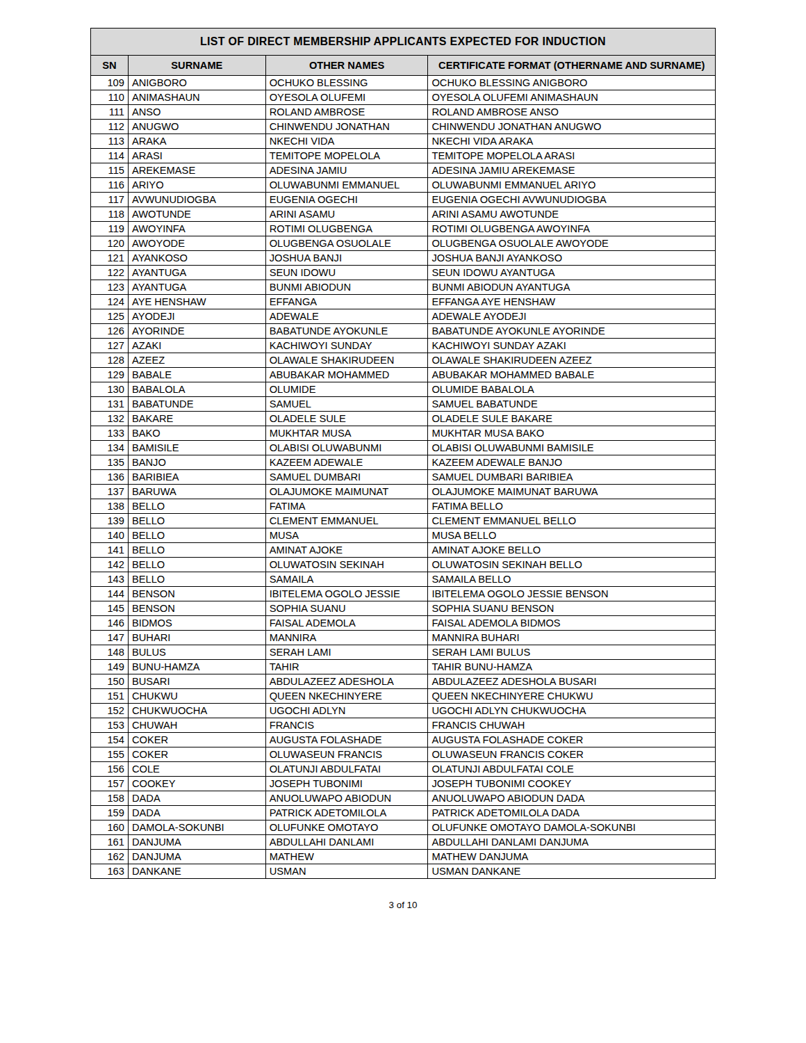LIST OF DIRECT MEMBERSHIP APPLICANTS EXPECTED FOR INDUCTION
| SN | SURNAME | OTHER NAMES | CERTIFICATE FORMAT (OTHERNAME AND SURNAME) |
| --- | --- | --- | --- |
| 109 | ANIGBORO | OCHUKO BLESSING | OCHUKO BLESSING ANIGBORO |
| 110 | ANIMASHAUN | OYESOLA OLUFEMI | OYESOLA OLUFEMI ANIMASHAUN |
| 111 | ANSO | ROLAND AMBROSE | ROLAND AMBROSE ANSO |
| 112 | ANUGWO | CHINWENDU JONATHAN | CHINWENDU JONATHAN ANUGWO |
| 113 | ARAKA | NKECHI VIDA | NKECHI VIDA ARAKA |
| 114 | ARASI | TEMITOPE MOPELOLA | TEMITOPE MOPELOLA ARASI |
| 115 | AREKEMASE | ADESINA JAMIU | ADESINA JAMIU AREKEMASE |
| 116 | ARIYO | OLUWABUNMI EMMANUEL | OLUWABUNMI EMMANUEL ARIYO |
| 117 | AVWUNUDIOGBA | EUGENIA OGECHI | EUGENIA OGECHI AVWUNUDIOGBA |
| 118 | AWOTUNDE | ARINI ASAMU | ARINI ASAMU AWOTUNDE |
| 119 | AWOYINFA | ROTIMI OLUGBENGA | ROTIMI OLUGBENGA AWOYINFA |
| 120 | AWOYODE | OLUGBENGA OSUOLALE | OLUGBENGA OSUOLALE AWOYODE |
| 121 | AYANKOSO | JOSHUA BANJI | JOSHUA BANJI AYANKOSO |
| 122 | AYANTUGA | SEUN IDOWU | SEUN IDOWU AYANTUGA |
| 123 | AYANTUGA | BUNMI ABIODUN | BUNMI ABIODUN AYANTUGA |
| 124 | AYE HENSHAW | EFFANGA | EFFANGA AYE HENSHAW |
| 125 | AYODEJI | ADEWALE | ADEWALE AYODEJI |
| 126 | AYORINDE | BABATUNDE AYOKUNLE | BABATUNDE AYOKUNLE AYORINDE |
| 127 | AZAKI | KACHIWOYI SUNDAY | KACHIWOYI SUNDAY AZAKI |
| 128 | AZEEZ | OLAWALE SHAKIRUDEEN | OLAWALE SHAKIRUDEEN AZEEZ |
| 129 | BABALE | ABUBAKAR MOHAMMED | ABUBAKAR MOHAMMED BABALE |
| 130 | BABALOLA | OLUMIDE | OLUMIDE BABALOLA |
| 131 | BABATUNDE | SAMUEL | SAMUEL BABATUNDE |
| 132 | BAKARE | OLADELE SULE | OLADELE SULE BAKARE |
| 133 | BAKO | MUKHTAR MUSA | MUKHTAR MUSA BAKO |
| 134 | BAMISILE | OLABISI OLUWABUNMI | OLABISI OLUWABUNMI BAMISILE |
| 135 | BANJO | KAZEEM ADEWALE | KAZEEM ADEWALE BANJO |
| 136 | BARIBIEA | SAMUEL DUMBARI | SAMUEL DUMBARI BARIBIEA |
| 137 | BARUWA | OLAJUMOKE MAIMUNAT | OLAJUMOKE MAIMUNAT BARUWA |
| 138 | BELLO | FATIMA | FATIMA BELLO |
| 139 | BELLO | CLEMENT EMMANUEL | CLEMENT EMMANUEL BELLO |
| 140 | BELLO | MUSA | MUSA BELLO |
| 141 | BELLO | AMINAT AJOKE | AMINAT AJOKE BELLO |
| 142 | BELLO | OLUWATOSIN SEKINAH | OLUWATOSIN SEKINAH BELLO |
| 143 | BELLO | SAMAILA | SAMAILA BELLO |
| 144 | BENSON | IBITELEMA OGOLO JESSIE | IBITELEMA OGOLO JESSIE BENSON |
| 145 | BENSON | SOPHIA SUANU | SOPHIA SUANU BENSON |
| 146 | BIDMOS | FAISAL ADEMOLA | FAISAL ADEMOLA BIDMOS |
| 147 | BUHARI | MANNIRA | MANNIRA BUHARI |
| 148 | BULUS | SERAH LAMI | SERAH LAMI BULUS |
| 149 | BUNU-HAMZA | TAHIR | TAHIR BUNU-HAMZA |
| 150 | BUSARI | ABDULAZEEZ ADESHOLA | ABDULAZEEZ ADESHOLA BUSARI |
| 151 | CHUKWU | QUEEN NKECHINYERE | QUEEN NKECHINYERE CHUKWU |
| 152 | CHUKWUOCHA | UGOCHI ADLYN | UGOCHI ADLYN CHUKWUOCHA |
| 153 | CHUWAH | FRANCIS | FRANCIS CHUWAH |
| 154 | COKER | AUGUSTA FOLASHADE | AUGUSTA FOLASHADE COKER |
| 155 | COKER | OLUWASEUN FRANCIS | OLUWASEUN FRANCIS COKER |
| 156 | COLE | OLATUNJI ABDULFATAI | OLATUNJI ABDULFATAI COLE |
| 157 | COOKEY | JOSEPH TUBONIMI | JOSEPH TUBONIMI COOKEY |
| 158 | DADA | ANUOLUWAPO ABIODUN | ANUOLUWAPO ABIODUN DADA |
| 159 | DADA | PATRICK ADETOMILOLA | PATRICK ADETOMILOLA DADA |
| 160 | DAMOLA-SOKUNBI | OLUFUNKE OMOTAYO | OLUFUNKE OMOTAYO DAMOLA-SOKUNBI |
| 161 | DANJUMA | ABDULLAHI DANLAMI | ABDULLAHI DANLAMI DANJUMA |
| 162 | DANJUMA | MATHEW | MATHEW DANJUMA |
| 163 | DANKANE | USMAN | USMAN DANKANE |
3 of 10